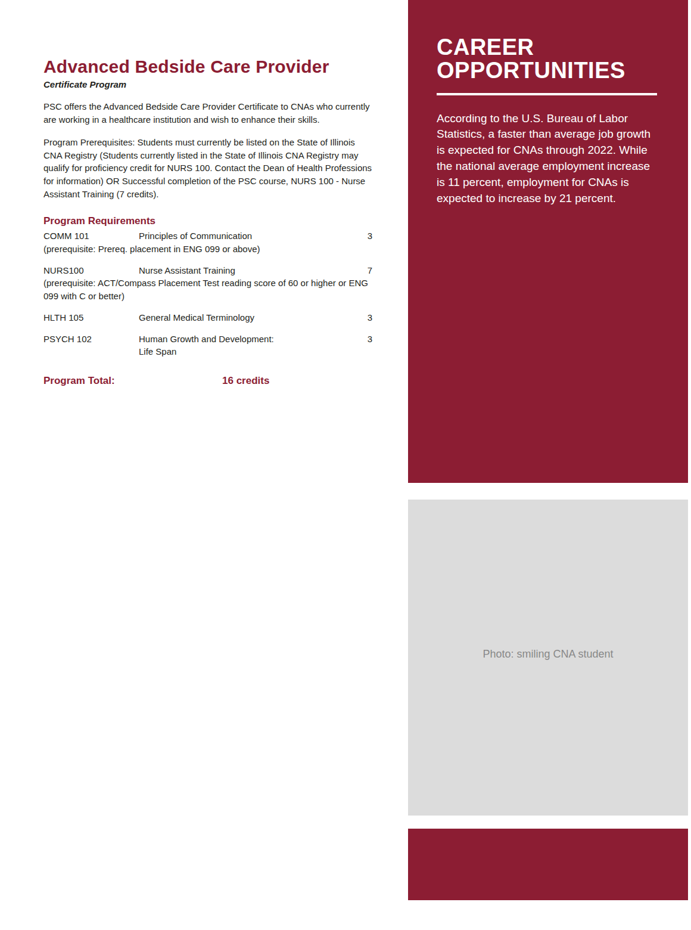Advanced Bedside Care Provider
Certificate Program
PSC offers the Advanced Bedside Care Provider Certificate to CNAs who currently are working in a healthcare institution and wish to enhance their skills.
Program Prerequisites: Students must currently be listed on the State of Illinois CNA Registry (Students currently listed in the State of Illinois CNA Registry may qualify for proficiency credit for NURS 100. Contact the Dean of Health Professions for information) OR Successful completion of the PSC course, NURS 100 - Nurse Assistant Training (7 credits).
Program Requirements
| COMM 101 | Principles of Communication | 3 |
| (prerequisite: Prereq. placement in ENG 099 or above) |
| NURS100 | Nurse Assistant Training | 7 |
| (prerequisite: ACT/Compass Placement Test reading score of 60 or higher or ENG 099 with C or better) |
| HLTH 105 | General Medical Terminology | 3 |
| PSYCH 102 | Human Growth and Development: Life Span | 3 |
Program Total: 16 credits
CAREER
OPPORTUNITIES
According to the U.S. Bureau of Labor Statistics, a faster than average job growth is expected for CNAs through 2022. While the national average employment increase is 11 percent, employment for CNAs is expected to increase by 21 percent.